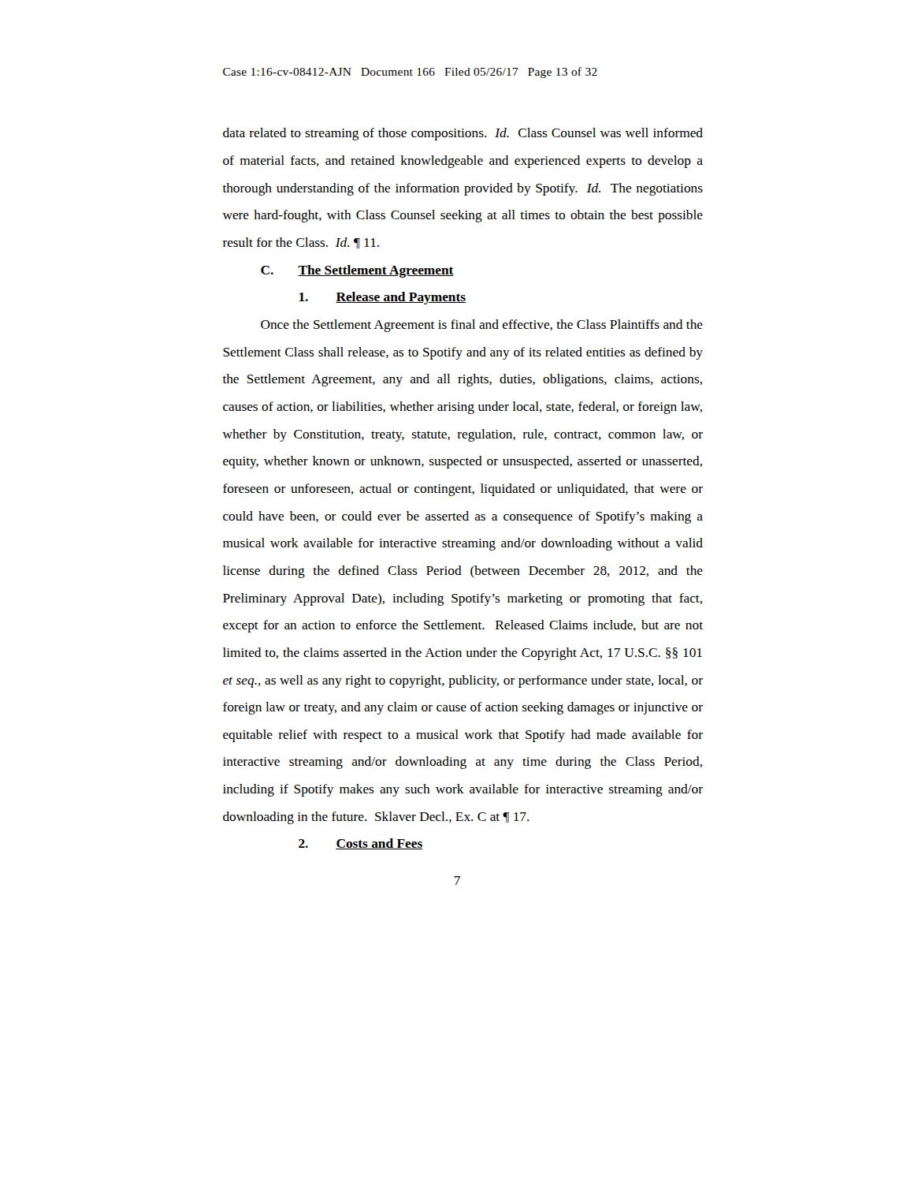Case 1:16-cv-08412-AJN Document 166 Filed 05/26/17 Page 13 of 32
data related to streaming of those compositions. Id. Class Counsel was well informed of material facts, and retained knowledgeable and experienced experts to develop a thorough understanding of the information provided by Spotify. Id. The negotiations were hard-fought, with Class Counsel seeking at all times to obtain the best possible result for the Class. Id. ¶ 11.
C. The Settlement Agreement
1. Release and Payments
Once the Settlement Agreement is final and effective, the Class Plaintiffs and the Settlement Class shall release, as to Spotify and any of its related entities as defined by the Settlement Agreement, any and all rights, duties, obligations, claims, actions, causes of action, or liabilities, whether arising under local, state, federal, or foreign law, whether by Constitution, treaty, statute, regulation, rule, contract, common law, or equity, whether known or unknown, suspected or unsuspected, asserted or unasserted, foreseen or unforeseen, actual or contingent, liquidated or unliquidated, that were or could have been, or could ever be asserted as a consequence of Spotify’s making a musical work available for interactive streaming and/or downloading without a valid license during the defined Class Period (between December 28, 2012, and the Preliminary Approval Date), including Spotify’s marketing or promoting that fact, except for an action to enforce the Settlement. Released Claims include, but are not limited to, the claims asserted in the Action under the Copyright Act, 17 U.S.C. §§ 101 et seq., as well as any right to copyright, publicity, or performance under state, local, or foreign law or treaty, and any claim or cause of action seeking damages or injunctive or equitable relief with respect to a musical work that Spotify had made available for interactive streaming and/or downloading at any time during the Class Period, including if Spotify makes any such work available for interactive streaming and/or downloading in the future. Sklaver Decl., Ex. C at ¶ 17.
2. Costs and Fees
7